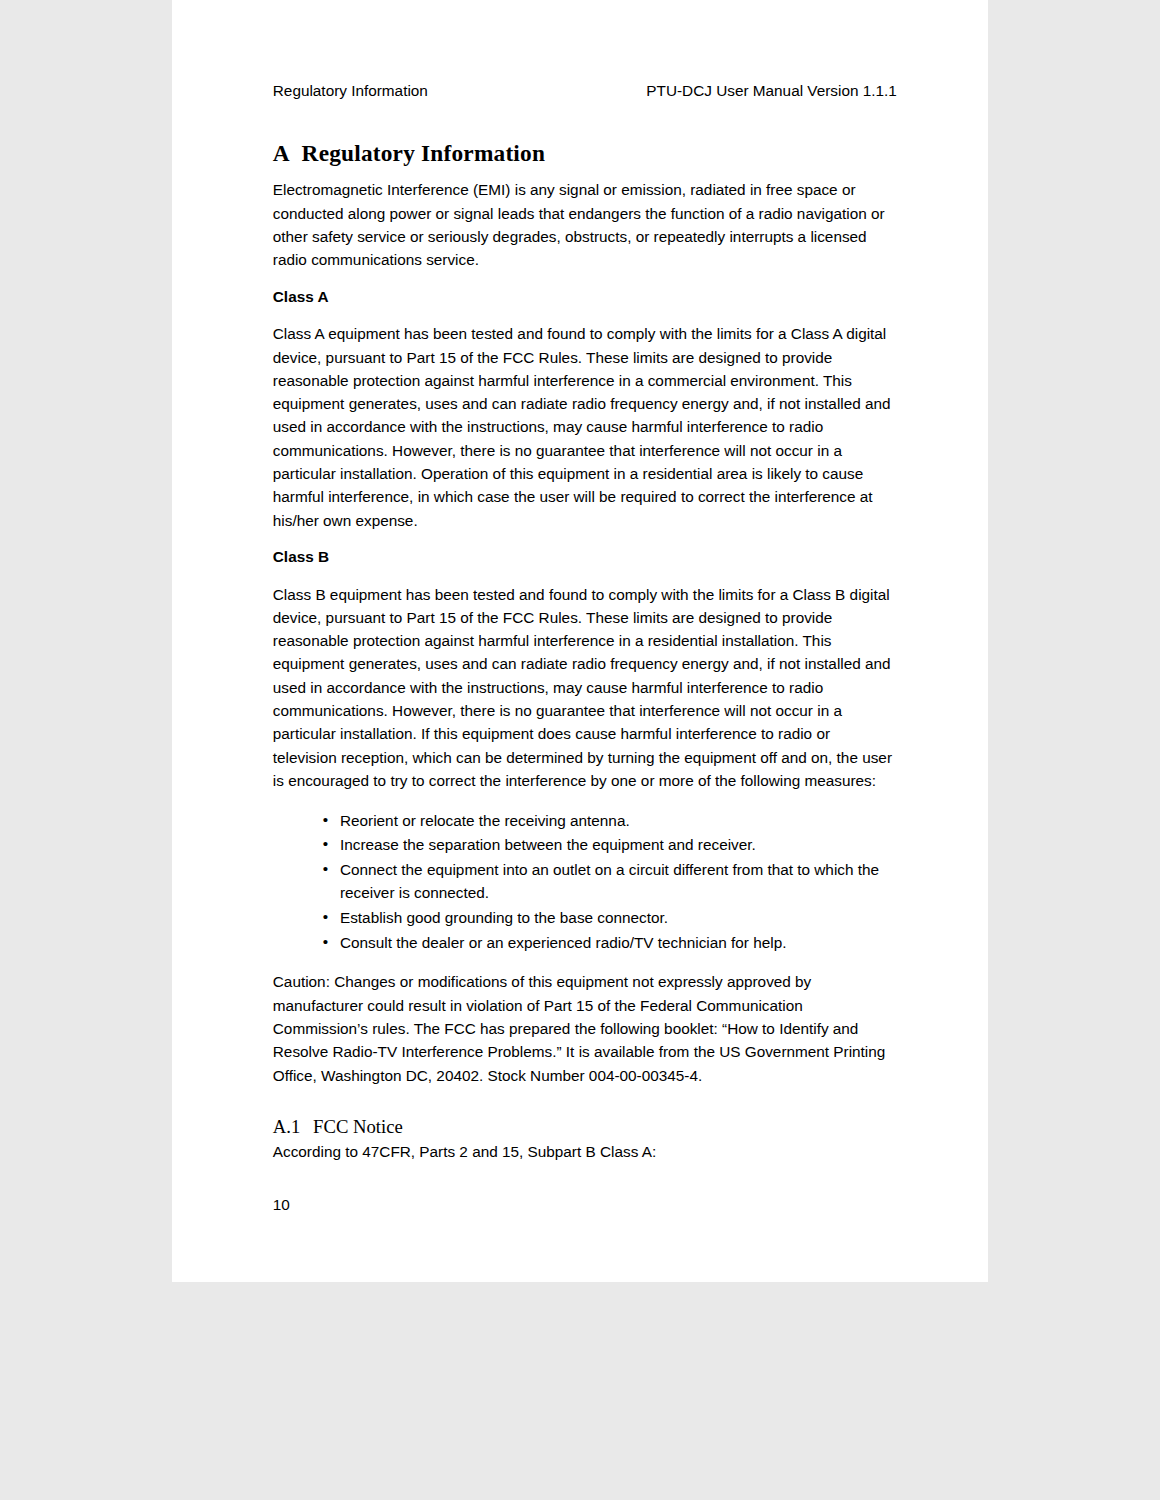Regulatory Information
PTU-DCJ User Manual Version 1.1.1
ARegulatory Information
Electromagnetic Interference (EMI) is any signal or emission, radiated in free space or conducted along power or signal leads that endangers the function of a radio navigation or other safety service or seriously degrades, obstructs, or repeatedly interrupts a licensed radio communications service.
Class A
Class A equipment has been tested and found to comply with the limits for a Class A digital device, pursuant to Part 15 of the FCC Rules. These limits are designed to provide reasonable protection against harmful interference in a commercial environment. This equipment generates, uses and can radiate radio frequency energy and, if not installed and used in accordance with the instructions, may cause harmful interference to radio communications. However, there is no guarantee that interference will not occur in a particular installation. Operation of this equipment in a residential area is likely to cause harmful interference, in which case the user will be required to correct the interference at his/her own expense.
Class B
Class B equipment has been tested and found to comply with the limits for a Class B digital device, pursuant to Part 15 of the FCC Rules. These limits are designed to provide reasonable protection against harmful interference in a residential installation. This equipment generates, uses and can radiate radio frequency energy and, if not installed and used in accordance with the instructions, may cause harmful interference to radio communications. However, there is no guarantee that interference will not occur in a particular installation. If this equipment does cause harmful interference to radio or television reception, which can be determined by turning the equipment off and on, the user is encouraged to try to correct the interference by one or more of the following measures:
Reorient or relocate the receiving antenna.
Increase the separation between the equipment and receiver.
Connect the equipment into an outlet on a circuit different from that to which the receiver is connected.
Establish good grounding to the base connector.
Consult the dealer or an experienced radio/TV technician for help.
Caution: Changes or modifications of this equipment not expressly approved by manufacturer could result in violation of Part 15 of the Federal Communication Commission’s rules. The FCC has prepared the following booklet: “How to Identify and Resolve Radio-TV Interference Problems.” It is available from the US Government Printing Office, Washington DC, 20402. Stock Number 004-00-00345-4.
A.1 FCC Notice
According to 47CFR, Parts 2 and 15, Subpart B Class A:
10